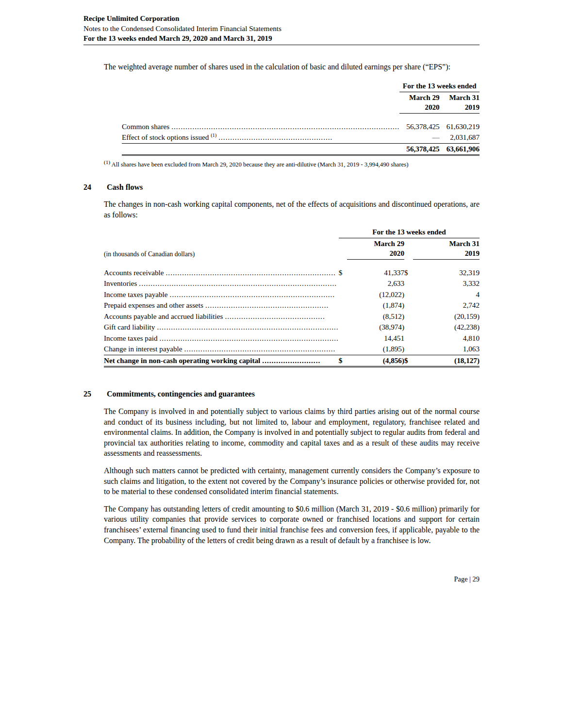Recipe Unlimited Corporation
Notes to the Condensed Consolidated Interim Financial Statements
For the 13 weeks ended March 29, 2020 and March 31, 2019
The weighted average number of shares used in the calculation of basic and diluted earnings per share (“EPS”):
| | For the 13 weeks ended |
| --- | --- |
| | March 29 2020 | March 31 2019 |
| Common shares .................................................................................................. | 56,378,425 | 61,630,219 |
| Effect of stock options issued (1) ................................................. | — | 2,031,687 |
| | 56,378,425 | 63,661,906 |
(1) All shares have been excluded from March 29, 2020 because they are anti-dilutive (March 31, 2019 - 3,994,490 shares)
24 Cash flows
The changes in non-cash working capital components, net of the effects of acquisitions and discontinued operations, are as follows:
| | For the 13 weeks ended |
| --- | --- |
| (in thousands of Canadian dollars) | | March 29 2020 | | March 31 2019 |
| Accounts receivable ......................................................................... | $ | 41,337 | $ | 32,319 |
| Inventories ..................................................................................... | | 2,633 | | 3,332 |
| Income taxes payable ....................................................................... | | (12,022) | | 4 |
| Prepaid expenses and other assets ..................................................... | | (1,874) | | 2,742 |
| Accounts payable and accrued liabilities ........................................... | | (8,512) | | (20,159) |
| Gift card liability .............................................................................. | | (38,974) | | (42,238) |
| Income taxes paid ............................................................................. | | 14,451 | | 4,810 |
| Change in interest payable ................................................................. | | (1,895) | | 1,063 |
| Net change in non-cash operating working capital ......................... | $ | (4,856) | $ | (18,127) |
25 Commitments, contingencies and guarantees
The Company is involved in and potentially subject to various claims by third parties arising out of the normal course and conduct of its business including, but not limited to, labour and employment, regulatory, franchisee related and environmental claims. In addition, the Company is involved in and potentially subject to regular audits from federal and provincial tax authorities relating to income, commodity and capital taxes and as a result of these audits may receive assessments and reassessments.
Although such matters cannot be predicted with certainty, management currently considers the Company’s exposure to such claims and litigation, to the extent not covered by the Company’s insurance policies or otherwise provided for, not to be material to these condensed consolidated interim financial statements.
The Company has outstanding letters of credit amounting to $0.6 million (March 31, 2019 - $0.6 million) primarily for various utility companies that provide services to corporate owned or franchised locations and support for certain franchisees’ external financing used to fund their initial franchise fees and conversion fees, if applicable, payable to the Company. The probability of the letters of credit being drawn as a result of default by a franchisee is low.
Page | 29